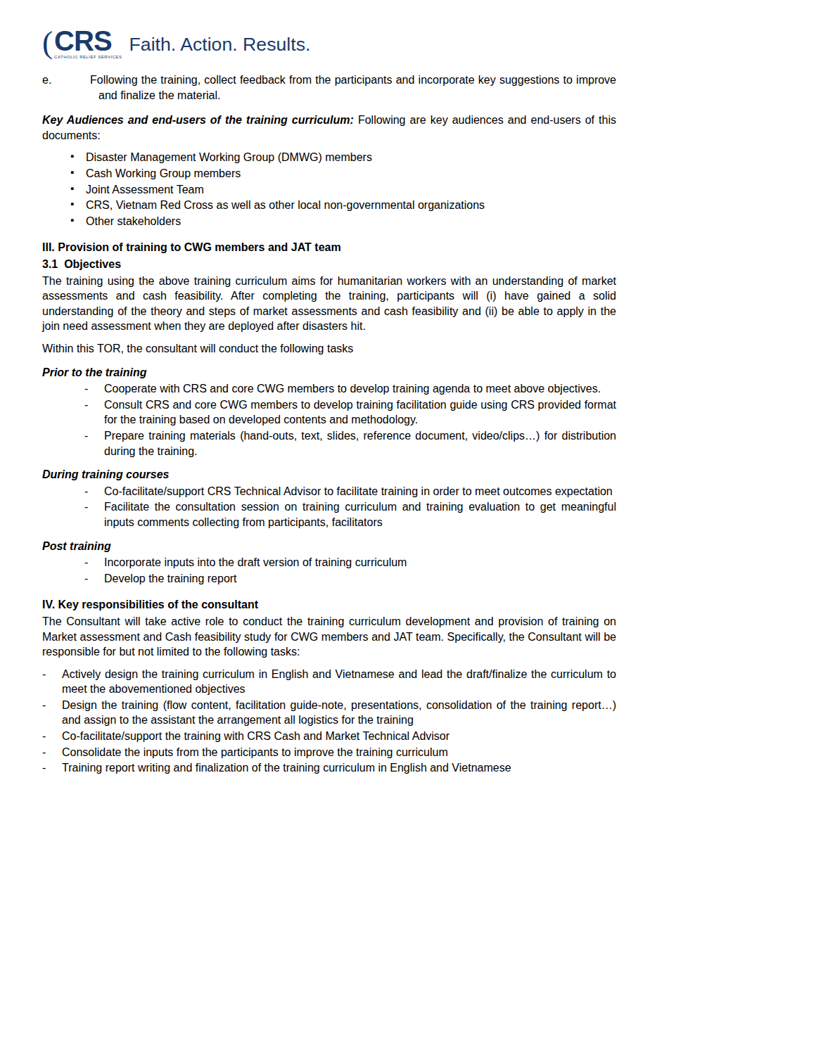(
CRS
CATHOLIC RELIEF SERVICES
Faith. Action. Results.
e. Following the training, collect feedback from the participants and incorporate key suggestions to improve and finalize the material.
Key Audiences and end-users of the training curriculum: Following are key audiences and end-users of this documents:
Disaster Management Working Group (DMWG) members
Cash Working Group members
Joint Assessment Team
CRS, Vietnam Red Cross as well as other local non-governmental organizations
Other stakeholders
III. Provision of training to CWG members and JAT team
3.1 Objectives
The training using the above training curriculum aims for humanitarian workers with an understanding of market assessments and cash feasibility. After completing the training, participants will (i) have gained a solid understanding of the theory and steps of market assessments and cash feasibility and (ii) be able to apply in the join need assessment when they are deployed after disasters hit.
Within this TOR, the consultant will conduct the following tasks
Prior to the training
Cooperate with CRS and core CWG members to develop training agenda to meet above objectives.
Consult CRS and core CWG members to develop training facilitation guide using CRS provided format for the training based on developed contents and methodology.
Prepare training materials (hand-outs, text, slides, reference document, video/clips…) for distribution during the training.
During training courses
Co-facilitate/support CRS Technical Advisor to facilitate training in order to meet outcomes expectation
Facilitate the consultation session on training curriculum and training evaluation to get meaningful inputs comments collecting from participants, facilitators
Post training
Incorporate inputs into the draft version of training curriculum
Develop the training report
IV. Key responsibilities of the consultant
The Consultant will take active role to conduct the training curriculum development and provision of training on Market assessment and Cash feasibility study for CWG members and JAT team. Specifically, the Consultant will be responsible for but not limited to the following tasks:
Actively design the training curriculum in English and Vietnamese and lead the draft/finalize the curriculum to meet the abovementioned objectives
Design the training (flow content, facilitation guide-note, presentations, consolidation of the training report…) and assign to the assistant the arrangement all logistics for the training
Co-facilitate/support the training with CRS Cash and Market Technical Advisor
Consolidate the inputs from the participants to improve the training curriculum
Training report writing and finalization of the training curriculum in English and Vietnamese